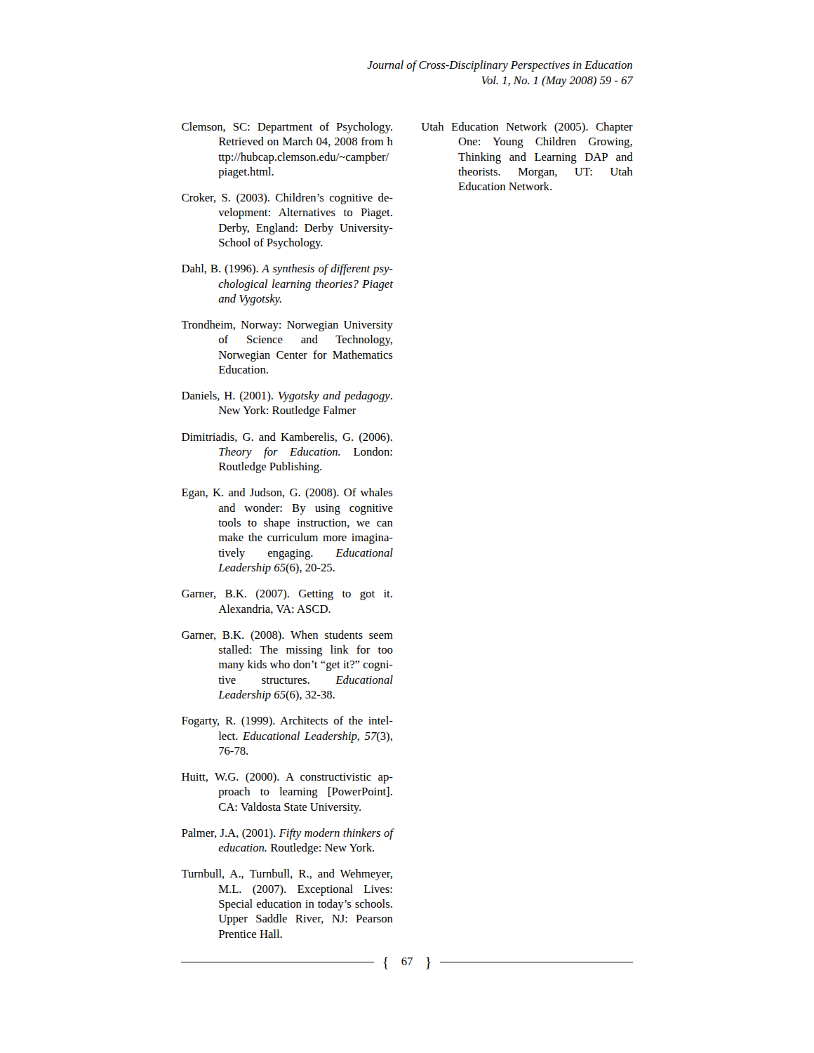Journal of Cross-Disciplinary Perspectives in Education Vol. 1, No. 1 (May 2008) 59 - 67
Clemson, SC: Department of Psychology. Retrieved on March 04, 2008 from http://hubcap.clemson.edu/~campber/piaget.html.
Croker, S. (2003). Children’s cognitive development: Alternatives to Piaget. Derby, England: Derby University- School of Psychology.
Dahl, B. (1996). A synthesis of different psychological learning theories? Piaget and Vygotsky.
Trondheim, Norway: Norwegian University of Science and Technology, Norwegian Center for Mathematics Education.
Daniels, H. (2001). Vygotsky and pedagogy. New York: Routledge Falmer
Dimitriadis, G. and Kamberelis, G. (2006). Theory for Education. London: Routledge Publishing.
Egan, K. and Judson, G. (2008). Of whales and wonder: By using cognitive tools to shape instruction, we can make the curriculum more imaginatively engaging. Educational Leadership 65(6), 20-25.
Garner, B.K. (2007). Getting to got it. Alexandria, VA: ASCD.
Garner, B.K. (2008). When students seem stalled: The missing link for too many kids who don’t “get it?” cognitive structures. Educational Leadership 65(6), 32-38.
Fogarty, R. (1999). Architects of the intellect. Educational Leadership, 57(3), 76-78.
Huitt, W.G. (2000). A constructivistic approach to learning [PowerPoint]. CA: Valdosta State University.
Palmer, J.A, (2001). Fifty modern thinkers of education. Routledge: New York.
Turnbull, A., Turnbull, R., and Wehmeyer, M.L. (2007). Exceptional Lives: Special education in today’s schools. Upper Saddle River, NJ: Pearson Prentice Hall.
Utah Education Network (2005). Chapter One: Young Children Growing, Thinking and Learning DAP and theorists. Morgan, UT: Utah Education Network.
{ 67 }